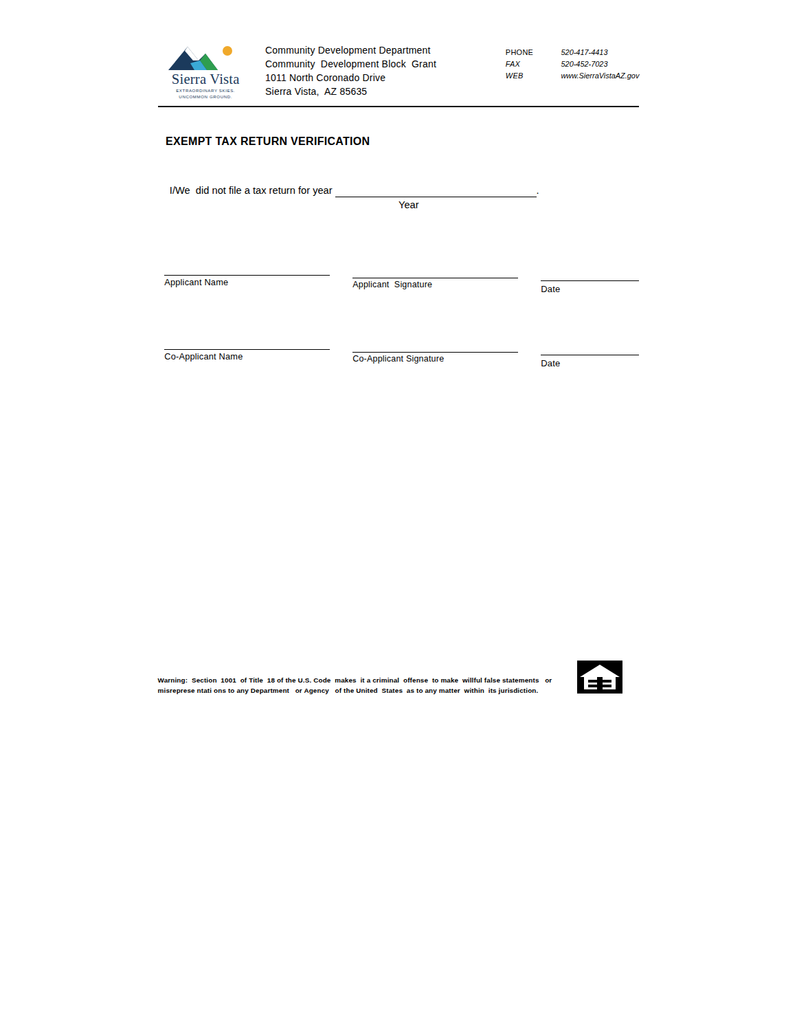Sierra Vista
Extraordinary Skies.
Uncommon Ground.
Community Development Department
Community Development Block Grant
1011 North Coronado Drive
Sierra Vista, AZ 85635
| PHONE | 520-417-4413 |
| FAX | 520-452-7023 |
| WEB | www.SierraVistaAZ.gov |
EXEMPT TAX RETURN VERIFICATION
I/We did not file a tax return for year . Year
Applicant Name
Applicant Signature
Date
Co-Applicant Name
Co-Applicant Signature
Date
Warning: Section 1001 of Title 18 of the U.S. Code makes it a criminal offense to make willful false statements or misreprese ntati ons to any Department or Agency of the United States as to any matter within its jurisdiction.